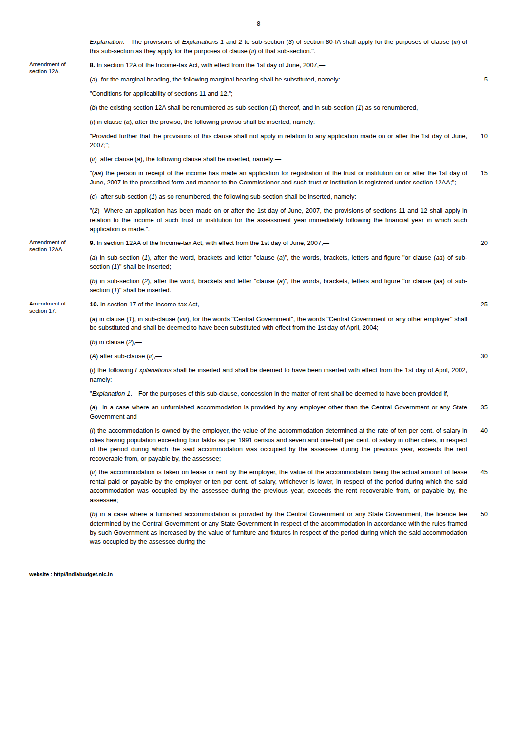8
Explanation.—The provisions of Explanations 1 and 2 to sub-section (3) of section 80-IA shall apply for the purposes of clause (iii) of this sub-section as they apply for the purposes of clause (ii) of that sub-section.".
Amendment of section 12A.
8. In section 12A of the Income-tax Act, with effect from the 1st day of June, 2007,—
(a) for the marginal heading, the following marginal heading shall be substituted, namely:—
5
"Conditions for applicability of sections 11 and 12.";
(b) the existing section 12A shall be renumbered as sub-section (1) thereof, and in sub-section (1) as so renumbered,—
(i) in clause (a), after the proviso, the following proviso shall be inserted, namely:—
"Provided further that the provisions of this clause shall not apply in relation to any application made on or after the 1st day of June, 2007;";
10
(ii) after clause (a), the following clause shall be inserted, namely:—
"(aa) the person in receipt of the income has made an application for registration of the trust or institution on or after the 1st day of June, 2007 in the prescribed form and manner to the Commissioner and such trust or institution is registered under section 12AA;";
15
(c) after sub-section (1) as so renumbered, the following sub-section shall be inserted, namely:—
"(2) Where an application has been made on or after the 1st day of June, 2007, the provisions of sections 11 and 12 shall apply in relation to the income of such trust or institution for the assessment year immediately following the financial year in which such application is made.".
Amendment of section 12AA.
9. In section 12AA of the Income-tax Act, with effect from the 1st day of June, 2007,—
20
(a) in sub-section (1), after the word, brackets and letter "clause (a)", the words, brackets, letters and figure "or clause (aa) of sub-section (1)" shall be inserted;
(b) in sub-section (2), after the word, brackets and letter "clause (a)", the words, brackets, letters and figure "or clause (aa) of sub-section (1)" shall be inserted.
Amendment of section 17.
10. In section 17 of the Income-tax Act,—
25
(a) in clause (1), in sub-clause (viii), for the words "Central Government", the words "Central Government or any other employer" shall be substituted and shall be deemed to have been substituted with effect from the 1st day of April, 2004;
(b) in clause (2),—
(A) after sub-clause (ii),—
30
(i) the following Explanations shall be inserted and shall be deemed to have been inserted with effect from the 1st day of April, 2002, namely:—
"Explanation 1.—For the purposes of this sub-clause, concession in the matter of rent shall be deemed to have been provided if,—
(a) in a case where an unfurnished accommodation is provided by any employer other than the Central Government or any State Government and—
35
(i) the accommodation is owned by the employer, the value of the accommodation determined at the rate of ten per cent. of salary in cities having population exceeding four lakhs as per 1991 census and seven and one-half per cent. of salary in other cities, in respect of the period during which the said accommodation was occupied by the assessee during the previous year, exceeds the rent recoverable from, or payable by, the assessee;
40
(ii) the accommodation is taken on lease or rent by the employer, the value of the accommodation being the actual amount of lease rental paid or payable by the employer or ten per cent. of salary, whichever is lower, in respect of the period during which the said accommodation was occupied by the assessee during the previous year, exceeds the rent recoverable from, or payable by, the assessee;
45
(b) in a case where a furnished accommodation is provided by the Central Government or any State Government, the licence fee determined by the Central Government or any State Government in respect of the accommodation in accordance with the rules framed by such Government as increased by the value of furniture and fixtures in respect of the period during which the said accommodation was occupied by the assessee during the
50
website : http//indiabudget.nic.in